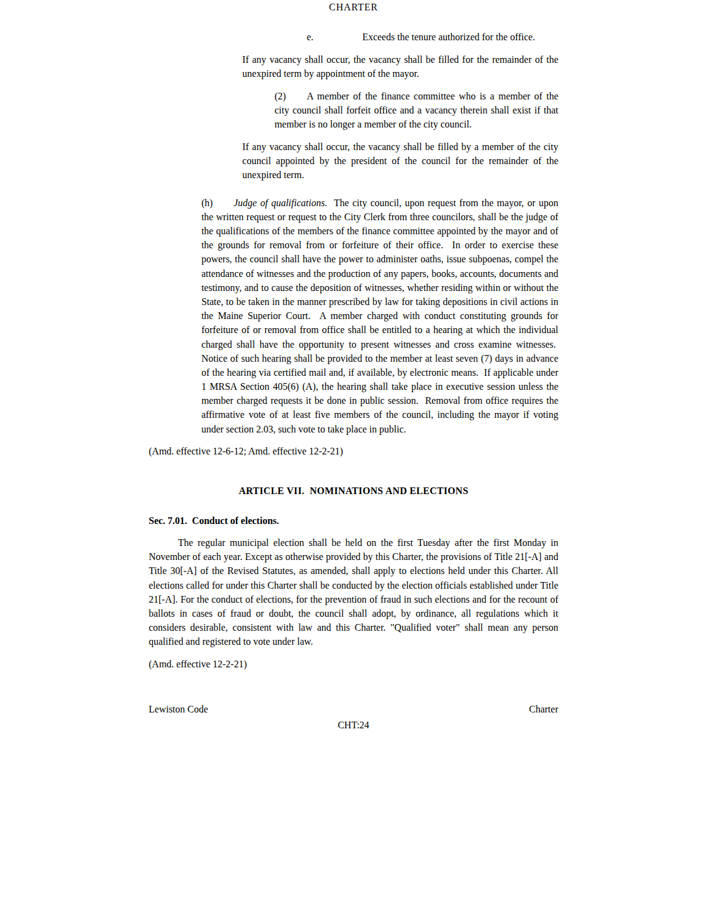CHARTER
e. Exceeds the tenure authorized for the office.
If any vacancy shall occur, the vacancy shall be filled for the remainder of the unexpired term by appointment of the mayor.
(2) A member of the finance committee who is a member of the city council shall forfeit office and a vacancy therein shall exist if that member is no longer a member of the city council.
If any vacancy shall occur, the vacancy shall be filled by a member of the city council appointed by the president of the council for the remainder of the unexpired term.
(h) Judge of qualifications. The city council, upon request from the mayor, or upon the written request or request to the City Clerk from three councilors, shall be the judge of the qualifications of the members of the finance committee appointed by the mayor and of the grounds for removal from or forfeiture of their office. In order to exercise these powers, the council shall have the power to administer oaths, issue subpoenas, compel the attendance of witnesses and the production of any papers, books, accounts, documents and testimony, and to cause the deposition of witnesses, whether residing within or without the State, to be taken in the manner prescribed by law for taking depositions in civil actions in the Maine Superior Court. A member charged with conduct constituting grounds for forfeiture of or removal from office shall be entitled to a hearing at which the individual charged shall have the opportunity to present witnesses and cross examine witnesses. Notice of such hearing shall be provided to the member at least seven (7) days in advance of the hearing via certified mail and, if available, by electronic means. If applicable under 1 MRSA Section 405(6) (A), the hearing shall take place in executive session unless the member charged requests it be done in public session. Removal from office requires the affirmative vote of at least five members of the council, including the mayor if voting under section 2.03, such vote to take place in public.
(Amd. effective 12-6-12; Amd. effective 12-2-21)
ARTICLE VII. NOMINATIONS AND ELECTIONS
Sec. 7.01. Conduct of elections.
The regular municipal election shall be held on the first Tuesday after the first Monday in November of each year. Except as otherwise provided by this Charter, the provisions of Title 21[-A] and Title 30[-A] of the Revised Statutes, as amended, shall apply to elections held under this Charter. All elections called for under this Charter shall be conducted by the election officials established under Title 21[-A]. For the conduct of elections, for the prevention of fraud in such elections and for the recount of ballots in cases of fraud or doubt, the council shall adopt, by ordinance, all regulations which it considers desirable, consistent with law and this Charter. "Qualified voter" shall mean any person qualified and registered to vote under law.
(Amd. effective 12-2-21)
Lewiston Code Charter
CHT:24